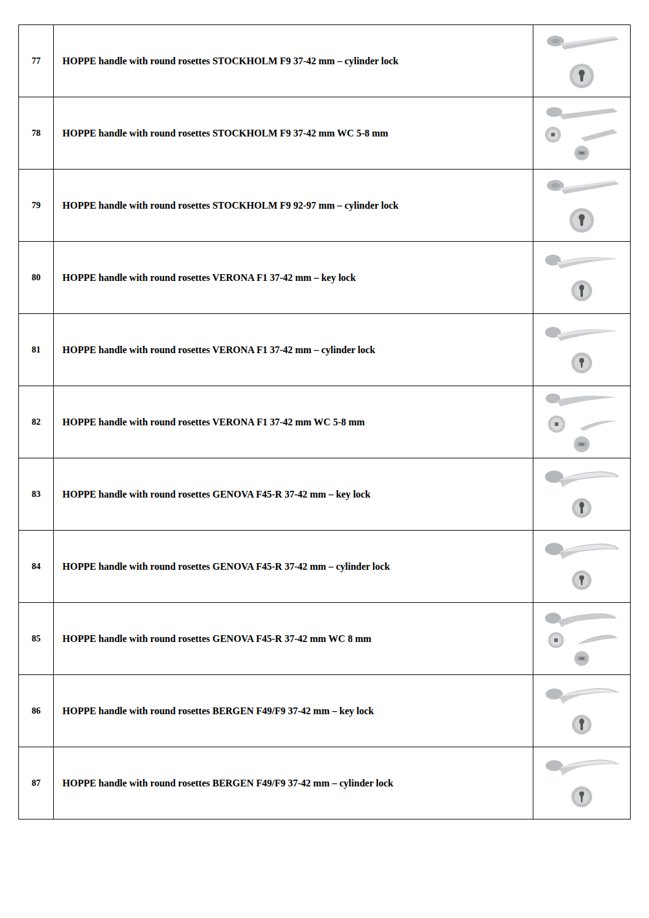| 77 | HOPPE handle with round rosettes STOCKHOLM F9 37-42 mm – cylinder lock | |
| 78 | HOPPE handle with round rosettes STOCKHOLM F9 37-42 mm WC 5-8 mm | |
| 79 | HOPPE handle with round rosettes STOCKHOLM F9 92-97 mm – cylinder lock | |
| 80 | HOPPE handle with round rosettes VERONA F1 37-42 mm – key lock | |
| 81 | HOPPE handle with round rosettes VERONA F1 37-42 mm – cylinder lock | |
| 82 | HOPPE handle with round rosettes VERONA F1 37-42 mm WC 5-8 mm | |
| 83 | HOPPE handle with round rosettes GENOVA F45-R 37-42 mm – key lock | |
| 84 | HOPPE handle with round rosettes GENOVA F45-R 37-42 mm – cylinder lock | |
| 85 | HOPPE handle with round rosettes GENOVA F45-R 37-42 mm WC 8 mm | |
| 86 | HOPPE handle with round rosettes BERGEN F49/F9 37-42 mm – key lock | |
| 87 | HOPPE handle with round rosettes BERGEN F49/F9 37-42 mm – cylinder lock | |